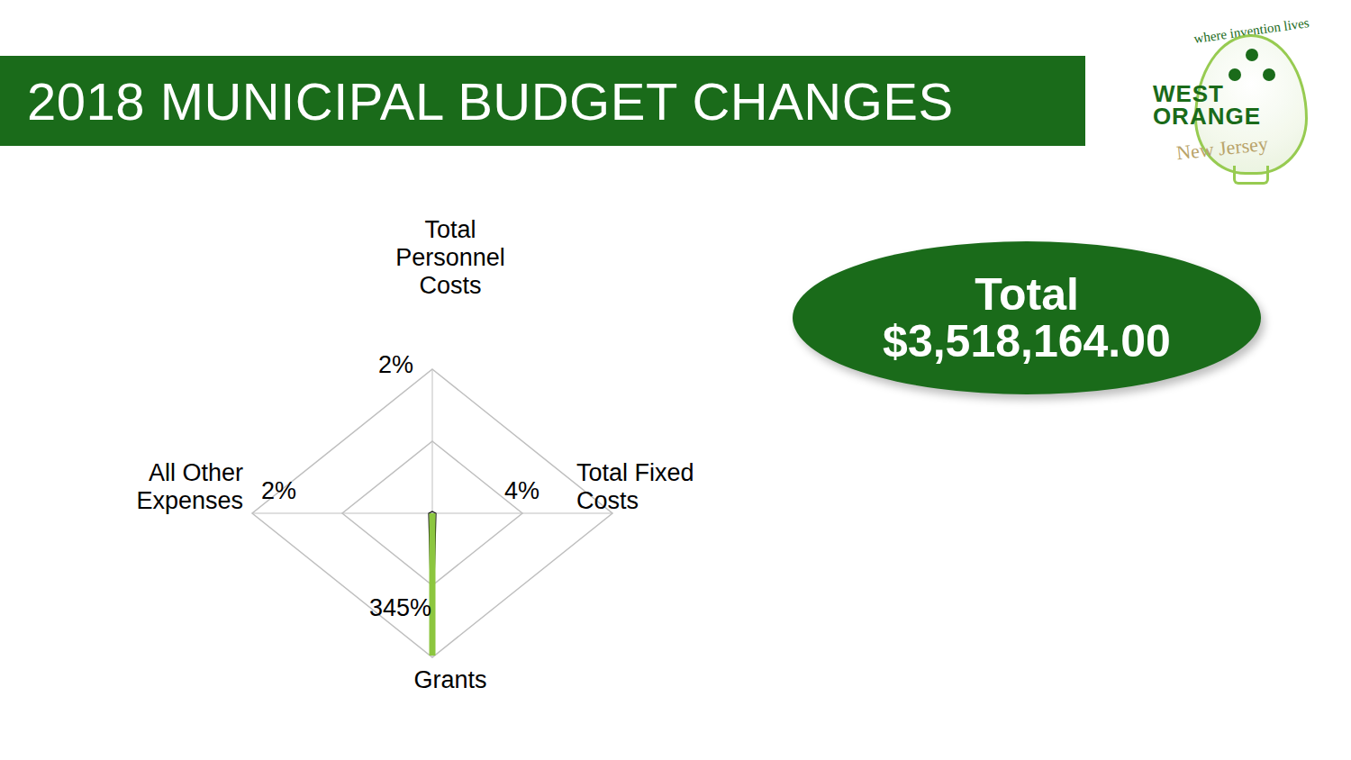2018 MUNICIPAL BUDGET CHANGES
where invention lives
WEST
ORANGE
New Jersey
Total
$3,518,164.00
Total
Personnel
Costs
All Other
Expenses
Total Fixed
Costs
Grants
2%
2%
4%
345%